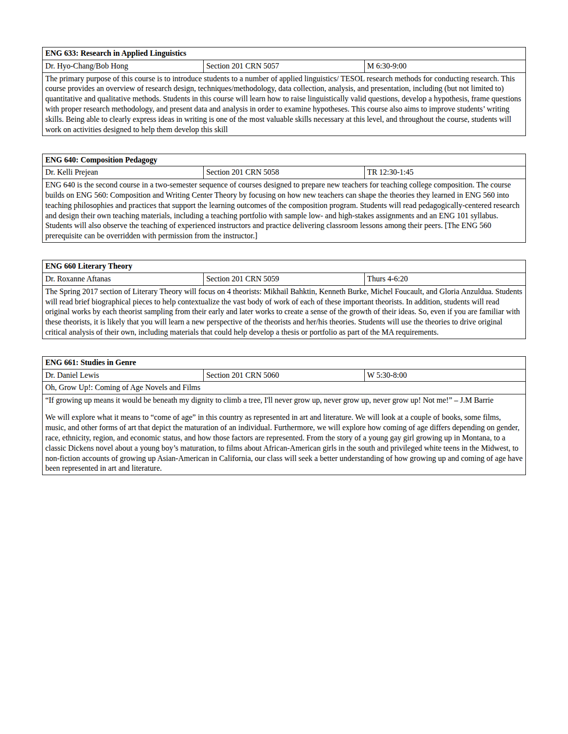| ENG 633: Research in Applied Linguistics |
| --- |
| Dr. Hyo-Chang/Bob Hong | Section 201 CRN 5057 | M 6:30-9:00 |
| The primary purpose of this course is to introduce students to a number of applied linguistics/ TESOL research methods for conducting research. This course provides an overview of research design, techniques/methodology, data collection, analysis, and presentation, including (but not limited to) quantitative and qualitative methods. Students in this course will learn how to raise linguistically valid questions, develop a hypothesis, frame questions with proper research methodology, and present data and analysis in order to examine hypotheses. This course also aims to improve students’ writing skills. Being able to clearly express ideas in writing is one of the most valuable skills necessary at this level, and throughout the course, students will work on activities designed to help them develop this skill |
| ENG 640: Composition Pedagogy |
| --- |
| Dr. Kelli Prejean | Section 201 CRN 5058 | TR 12:30-1:45 |
| ENG 640 is the second course in a two-semester sequence of courses designed to prepare new teachers for teaching college composition. The course builds on ENG 560: Composition and Writing Center Theory by focusing on how new teachers can shape the theories they learned in ENG 560 into teaching philosophies and practices that support the learning outcomes of the composition program. Students will read pedagogically-centered research and design their own teaching materials, including a teaching portfolio with sample low- and high-stakes assignments and an ENG 101 syllabus. Students will also observe the teaching of experienced instructors and practice delivering classroom lessons among their peers. [The ENG 560 prerequisite can be overridden with permission from the instructor.] |
| ENG 660 Literary Theory |
| --- |
| Dr. Roxanne Aftanas | Section 201 CRN 5059 | Thurs 4-6:20 |
| The Spring 2017 section of Literary Theory will focus on 4 theorists: Mikhail Bahktin, Kenneth Burke, Michel Foucault, and Gloria Anzuldua. Students will read brief biographical pieces to help contextualize the vast body of work of each of these important theorists. In addition, students will read original works by each theorist sampling from their early and later works to create a sense of the growth of their ideas. So, even if you are familiar with these theorists, it is likely that you will learn a new perspective of the theorists and her/his theories. Students will use the theories to drive original critical analysis of their own, including materials that could help develop a thesis or portfolio as part of the MA requirements. |
| ENG 661: Studies in Genre |
| --- |
| Dr. Daniel Lewis | Section 201 CRN 5060 | W 5:30-8:00 |
| Oh, Grow Up!: Coming of Age Novels and Films |
| “If growing up means it would be beneath my dignity to climb a tree, I'll never grow up, never grow up, never grow up! Not me!” – J.M Barrie We will explore what it means to “come of age” in this country as represented in art and literature. We will look at a couple of books, some films, music, and other forms of art that depict the maturation of an individual. Furthermore, we will explore how coming of age differs depending on gender, race, ethnicity, region, and economic status, and how those factors are represented. From the story of a young gay girl growing up in Montana, to a classic Dickens novel about a young boy’s maturation, to films about African-American girls in the south and privileged white teens in the Midwest, to non-fiction accounts of growing up Asian-American in California, our class will seek a better understanding of how growing up and coming of age have been represented in art and literature. |